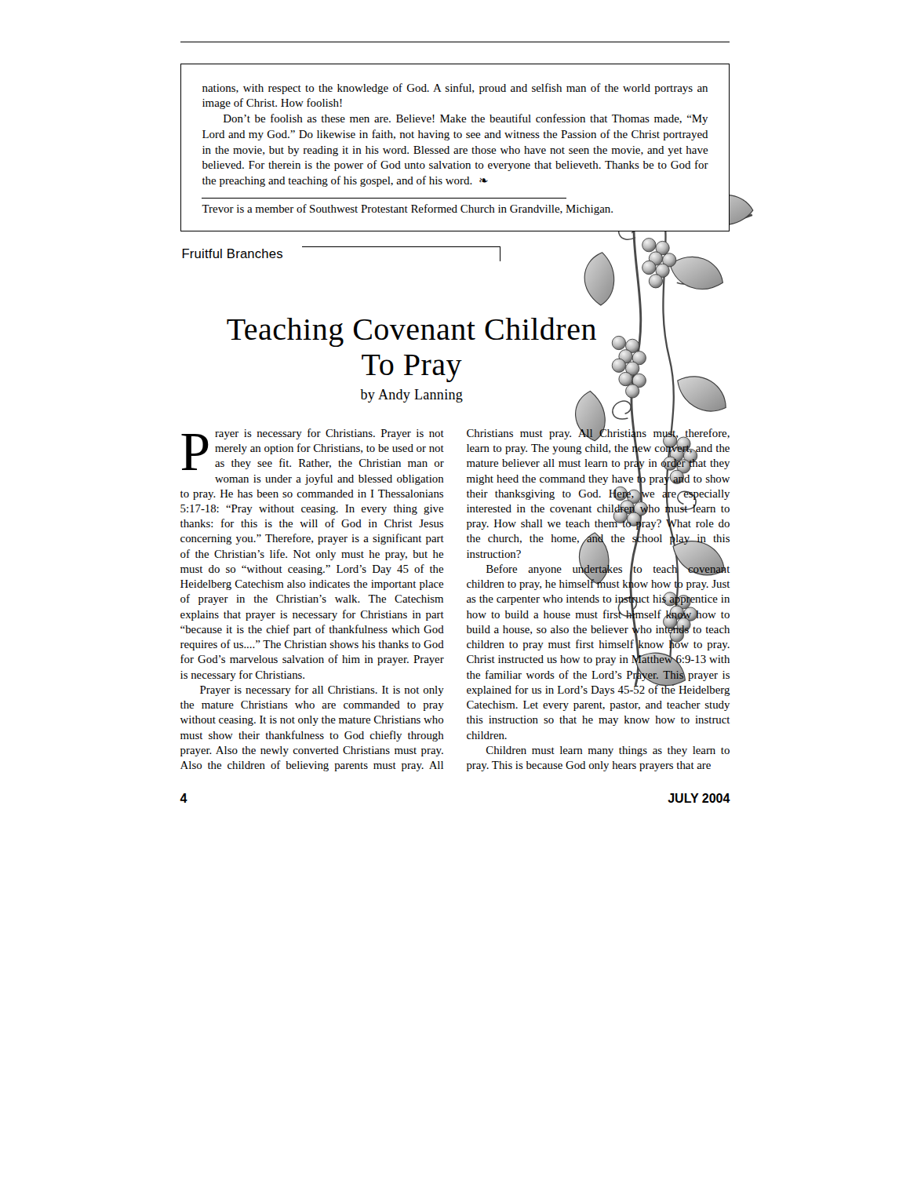nations, with respect to the knowledge of God. A sinful, proud and selfish man of the world portrays an image of Christ. How foolish!
Don’t be foolish as these men are. Believe! Make the beautiful confession that Thomas made, “My Lord and my God.” Do likewise in faith, not having to see and witness the Passion of the Christ portrayed in the movie, but by reading it in his word. Blessed are those who have not seen the movie, and yet have believed. For therein is the power of God unto salvation to everyone that believeth. Thanks be to God for the preaching and teaching of his gospel, and of his word. ❧
Trevor is a member of Southwest Protestant Reformed Church in Grandville, Michigan.
Fruitful Branches
Teaching Covenant Children
To Pray
by Andy Lanning
Prayer is necessary for Christians. Prayer is not merely an option for Christians, to be used or not as they see fit. Rather, the Christian man or woman is under a joyful and blessed obligation to pray. He has been so commanded in I Thessalonians 5:17-18: “Pray without ceasing. In every thing give thanks: for this is the will of God in Christ Jesus concerning you.” Therefore, prayer is a significant part of the Christian’s life. Not only must he pray, but he must do so “without ceasing.” Lord’s Day 45 of the Heidelberg Catechism also indicates the important place of prayer in the Christian’s walk. The Catechism explains that prayer is necessary for Christians in part “because it is the chief part of thankfulness which God requires of us....” The Christian shows his thanks to God for God’s marvelous salvation of him in prayer. Prayer is necessary for Christians.
Prayer is necessary for all Christians. It is not only the mature Christians who are commanded to pray without ceasing. It is not only the mature Christians who must show their thankfulness to God chiefly through prayer. Also the newly converted Christians must pray. Also the children of believing parents must pray. All Christians must pray. All Christians must, therefore, learn to pray. The young child, the new convert, and the mature believer all must learn to pray in order that they might heed the command they have to pray and to show their thanksgiving to God. Here, we are especially interested in the covenant children who must learn to pray. How shall we teach them to pray? What role do the church, the home, and the school play in this instruction?
Before anyone undertakes to teach covenant children to pray, he himself must know how to pray. Just as the carpenter who intends to instruct his apprentice in how to build a house must first himself know how to build a house, so also the believer who intends to teach children to pray must first himself know how to pray. Christ instructed us how to pray in Matthew 6:9-13 with the familiar words of the Lord’s Prayer. This prayer is explained for us in Lord’s Days 45-52 of the Heidelberg Catechism. Let every parent, pastor, and teacher study this instruction so that he may know how to instruct children.
Children must learn many things as they learn to pray. This is because God only hears prayers that are
4 JULY 2004